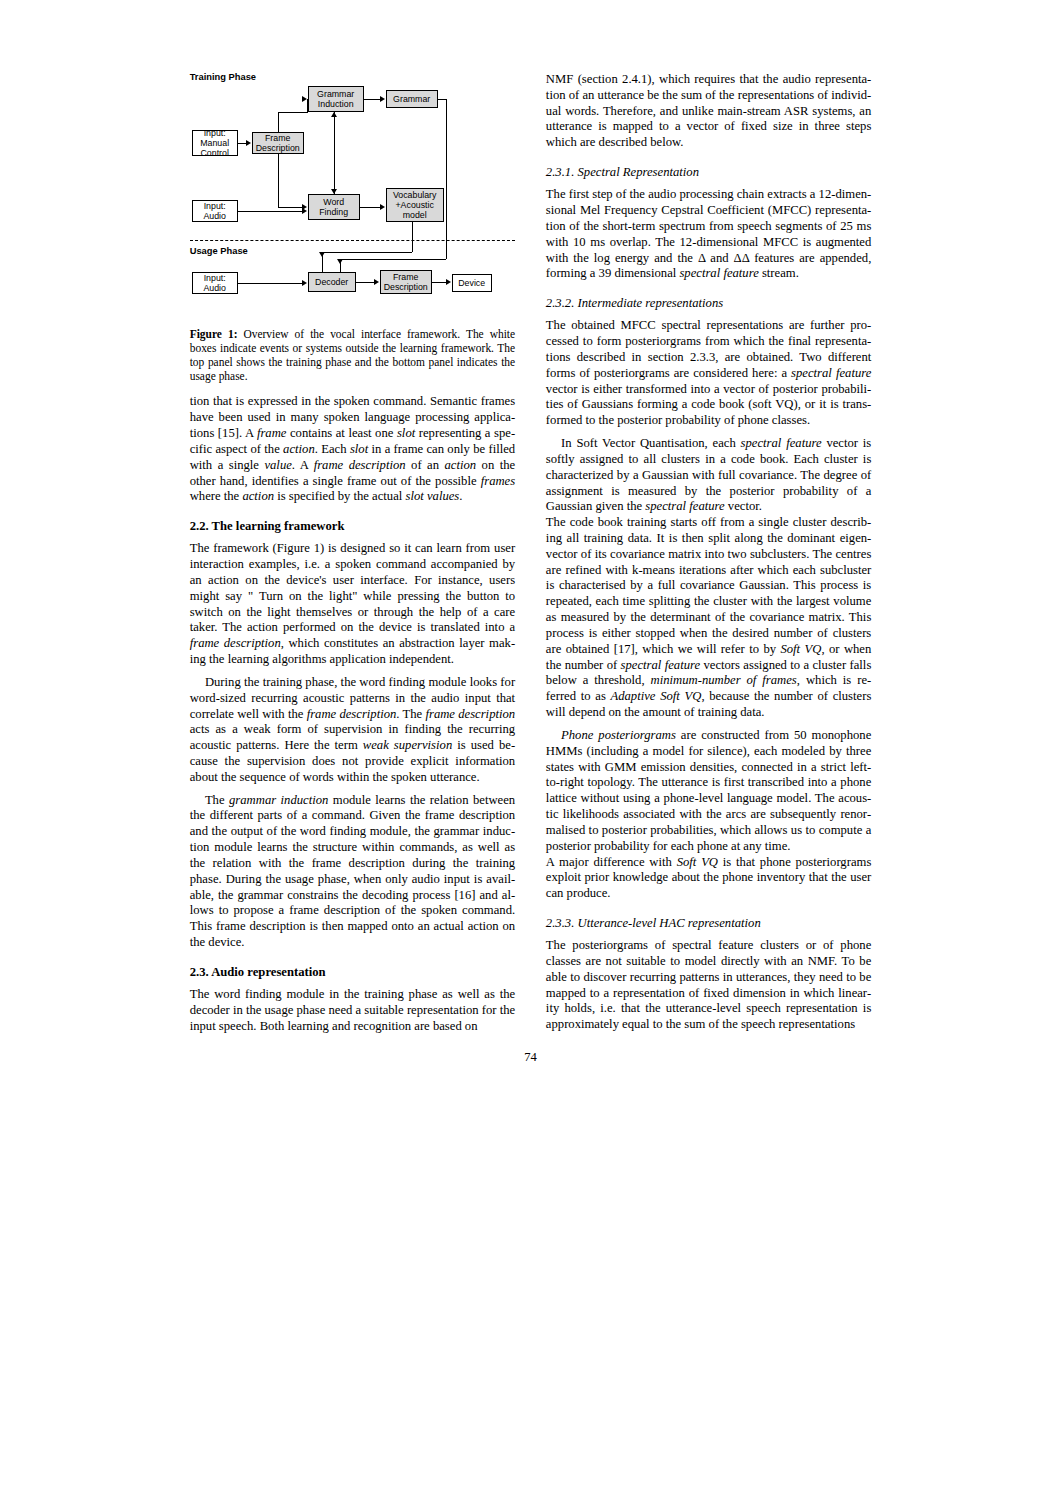Training Phase
Grammar
Induction
Grammar
Input:
Manual
Control
Frame
Description
Input:
Audio
Word
Finding
Vocabulary
+Acoustic
model
Usage Phase
Input:
Audio
Decoder
Frame
Description
Device
Figure 1: Overview of the vocal interface framework. The white boxes indicate events or systems outside the learning framework. The top panel shows the training phase and the bottom panel indicates the usage phase.
tion that is expressed in the spoken command. Semantic frames have been used in many spoken language processing applications [15]. A frame contains at least one slot representing a specific aspect of the action. Each slot in a frame can only be filled with a single value. A frame description of an action on the other hand, identifies a single frame out of the possible frames where the action is specified by the actual slot values.
2.2. The learning framework
The framework (Figure 1) is designed so it can learn from user interaction examples, i.e. a spoken command accompanied by an action on the device's user interface. For instance, users might say " Turn on the light" while pressing the button to switch on the light themselves or through the help of a care taker. The action performed on the device is translated into a frame description, which constitutes an abstraction layer making the learning algorithms application independent.
During the training phase, the word finding module looks for word-sized recurring acoustic patterns in the audio input that correlate well with the frame description. The frame description acts as a weak form of supervision in finding the recurring acoustic patterns. Here the term weak supervision is used because the supervision does not provide explicit information about the sequence of words within the spoken utterance.
The grammar induction module learns the relation between the different parts of a command. Given the frame description and the output of the word finding module, the grammar induction module learns the structure within commands, as well as the relation with the frame description during the training phase. During the usage phase, when only audio input is available, the grammar constrains the decoding process [16] and allows to propose a frame description of the spoken command. This frame description is then mapped onto an actual action on the device.
2.3. Audio representation
The word finding module in the training phase as well as the decoder in the usage phase need a suitable representation for the input speech. Both learning and recognition are based on
NMF (section 2.4.1), which requires that the audio representation of an utterance be the sum of the representations of individual words. Therefore, and unlike main-stream ASR systems, an utterance is mapped to a vector of fixed size in three steps which are described below.
2.3.1. Spectral Representation
The first step of the audio processing chain extracts a 12-dimensional Mel Frequency Cepstral Coefficient (MFCC) representation of the short-term spectrum from speech segments of 25 ms with 10 ms overlap. The 12-dimensional MFCC is augmented with the log energy and the Δ and ΔΔ features are appended, forming a 39 dimensional spectral feature stream.
2.3.2. Intermediate representations
The obtained MFCC spectral representations are further processed to form posteriorgrams from which the final representations described in section 2.3.3, are obtained. Two different forms of posteriorgrams are considered here: a spectral feature vector is either transformed into a vector of posterior probabilities of Gaussians forming a code book (soft VQ), or it is transformed to the posterior probability of phone classes.
In Soft Vector Quantisation, each spectral feature vector is softly assigned to all clusters in a code book. Each cluster is characterized by a Gaussian with full covariance. The degree of assignment is measured by the posterior probability of a Gaussian given the spectral feature vector.
The code book training starts off from a single cluster describing all training data. It is then split along the dominant eigenvector of its covariance matrix into two subclusters. The centres are refined with k-means iterations after which each subcluster is characterised by a full covariance Gaussian. This process is repeated, each time splitting the cluster with the largest volume as measured by the determinant of the covariance matrix. This process is either stopped when the desired number of clusters are obtained [17], which we will refer to by Soft VQ, or when the number of spectral feature vectors assigned to a cluster falls below a threshold, minimum-number of frames, which is referred to as Adaptive Soft VQ, because the number of clusters will depend on the amount of training data.
Phone posteriorgrams are constructed from 50 monophone HMMs (including a model for silence), each modeled by three states with GMM emission densities, connected in a strict left-to-right topology. The utterance is first transcribed into a phone lattice without using a phone-level language model. The acoustic likelihoods associated with the arcs are subsequently renormalised to posterior probabilities, which allows us to compute a posterior probability for each phone at any time.
A major difference with Soft VQ is that phone posteriorgrams exploit prior knowledge about the phone inventory that the user can produce.
2.3.3. Utterance-level HAC representation
The posteriorgrams of spectral feature clusters or of phone classes are not suitable to model directly with an NMF. To be able to discover recurring patterns in utterances, they need to be mapped to a representation of fixed dimension in which linearity holds, i.e. that the utterance-level speech representation is approximately equal to the sum of the speech representations
74